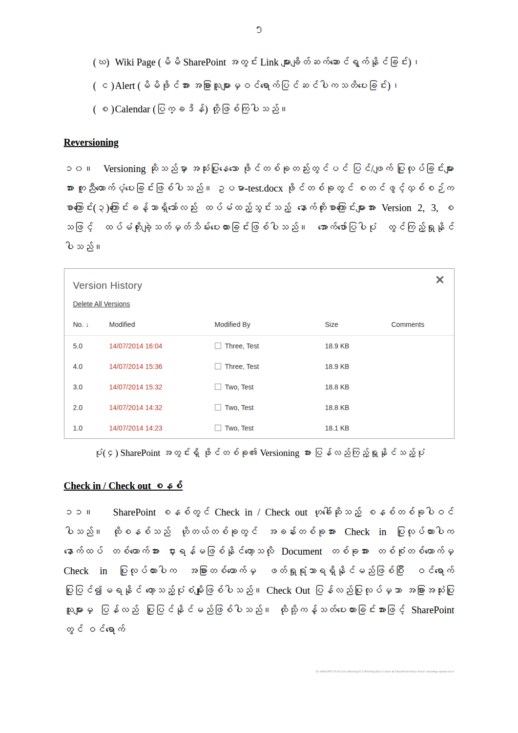၅
(ဃ) Wiki Page (မိမိ SharePoint အတွင်း Link များချိတ်ဆက်ဆောင်ရွက်နိုင်ခြင်း)၊
( င ) Alert (မိမိဖိုင်အား အခြားသူများမှဝင်ရောက်ပြင်ဆင်ပါကသတိပေးခြင်း)၊
( စ ) Calendar (ပြက္ခဒိန်) တို့ဖြစ်ကြပါသည်။
Reversioning
၁၀။ Versioning ဆိုသည်မှာ အသုံးပြုနေသော ဖိုင်တစ်ခုတည်းတွင်ပင် ပြင်/ဖျက် ပြုလုပ်ခြင်းများအား ကူညီထောက်ပံ့ပေးခြင်းဖြစ်ပါသည်။ ဥပမာ-test.docx ဖိုင်တစ်ခုတွင် စတင်ဖွင့်လှစ်စဉ်က စာကြောင်း(၃)ကြောင်းခန့်သာရှိသော်လည်း ထပ်မံထည့်သွင်းသည့် နောက်တိုးစာကြောင်းများအား Version 2, 3, စသဖြင့် ထပ်မံတိုးချဲ့သတ်မှတ်သိမ်းပေးထားခြင်းဖြစ်ပါသည်။ အောက်ဖော်ပြပါပုံ တွင်ကြည့်ရှုနိုင်ပါသည်။
Version History ✕
Delete All Versions
| No. ↓ | Modified | Modified By | Size | Comments |
| --- | --- | --- | --- | --- |
| 5.0 | 14/07/2014 16:04 | Three, Test | 18.9 KB | |
| 4.0 | 14/07/2014 15:36 | Three, Test | 18.9 KB | |
| 3.0 | 14/07/2014 15:32 | Two, Test | 18.8 KB | |
| 2.0 | 14/07/2014 14:32 | Two, Test | 18.8 KB | |
| 1.0 | 14/07/2014 14:23 | Two, Test | 18.1 KB | |
ပုံ(၄) SharePoint အတွင်းရှိ ဖိုင်တစ်ခု၏ Versioning အား ပြန်လည်ကြည့်ရှုနိုင်သည့်ပုံ
Check in / Check out စနစ်
၁၁။ SharePoint စနစ်တွင် Check in / Check out ဟုခေါ်ဆိုသည့် စနစ်တစ်ခုပါဝင်ပါသည်။ ထိုစနစ်သည် ဟိုတယ်တစ်ခုတွင် အခန်းတစ်ခုအား Check in ပြုလုပ်ထားပါက နောက်ထပ် တစ်ယောက်အား ငှားရန်မဖြစ်နိုင်တော့သလို Document တစ်ခုအား တစ်စုံတစ်ယောက်မှ Check in ပြုလုပ်ထားပါက အခြားတစ်ယောက်မှ ဖတ်ရှုရုံသာရရှိနိုင်မည်ဖြစ်ပြီး ဝင်ရောက်ပြုပြင်၍မရနိုင် တော့သည့်ပုံစံမျိုးဖြစ်ပါသည်။ Check Out ပြန်လည်ပြုလုပ်မှသာ အခြားအသုံးပြုသူများမှ ပြန်လည် ပြုပြင်နိုင်မည်ဖြစ်ပါသည်။ ထိုသို့ကန့်သတ်ပေးထားခြင်းအားဖြင့် SharePoint တွင် ဝင်ရောက်
D:\AMS\PPT-IT-01\Gist Meeting\ICT Briefing\Data Center & SharePoint\Share Point\ sharemgr-update.docx